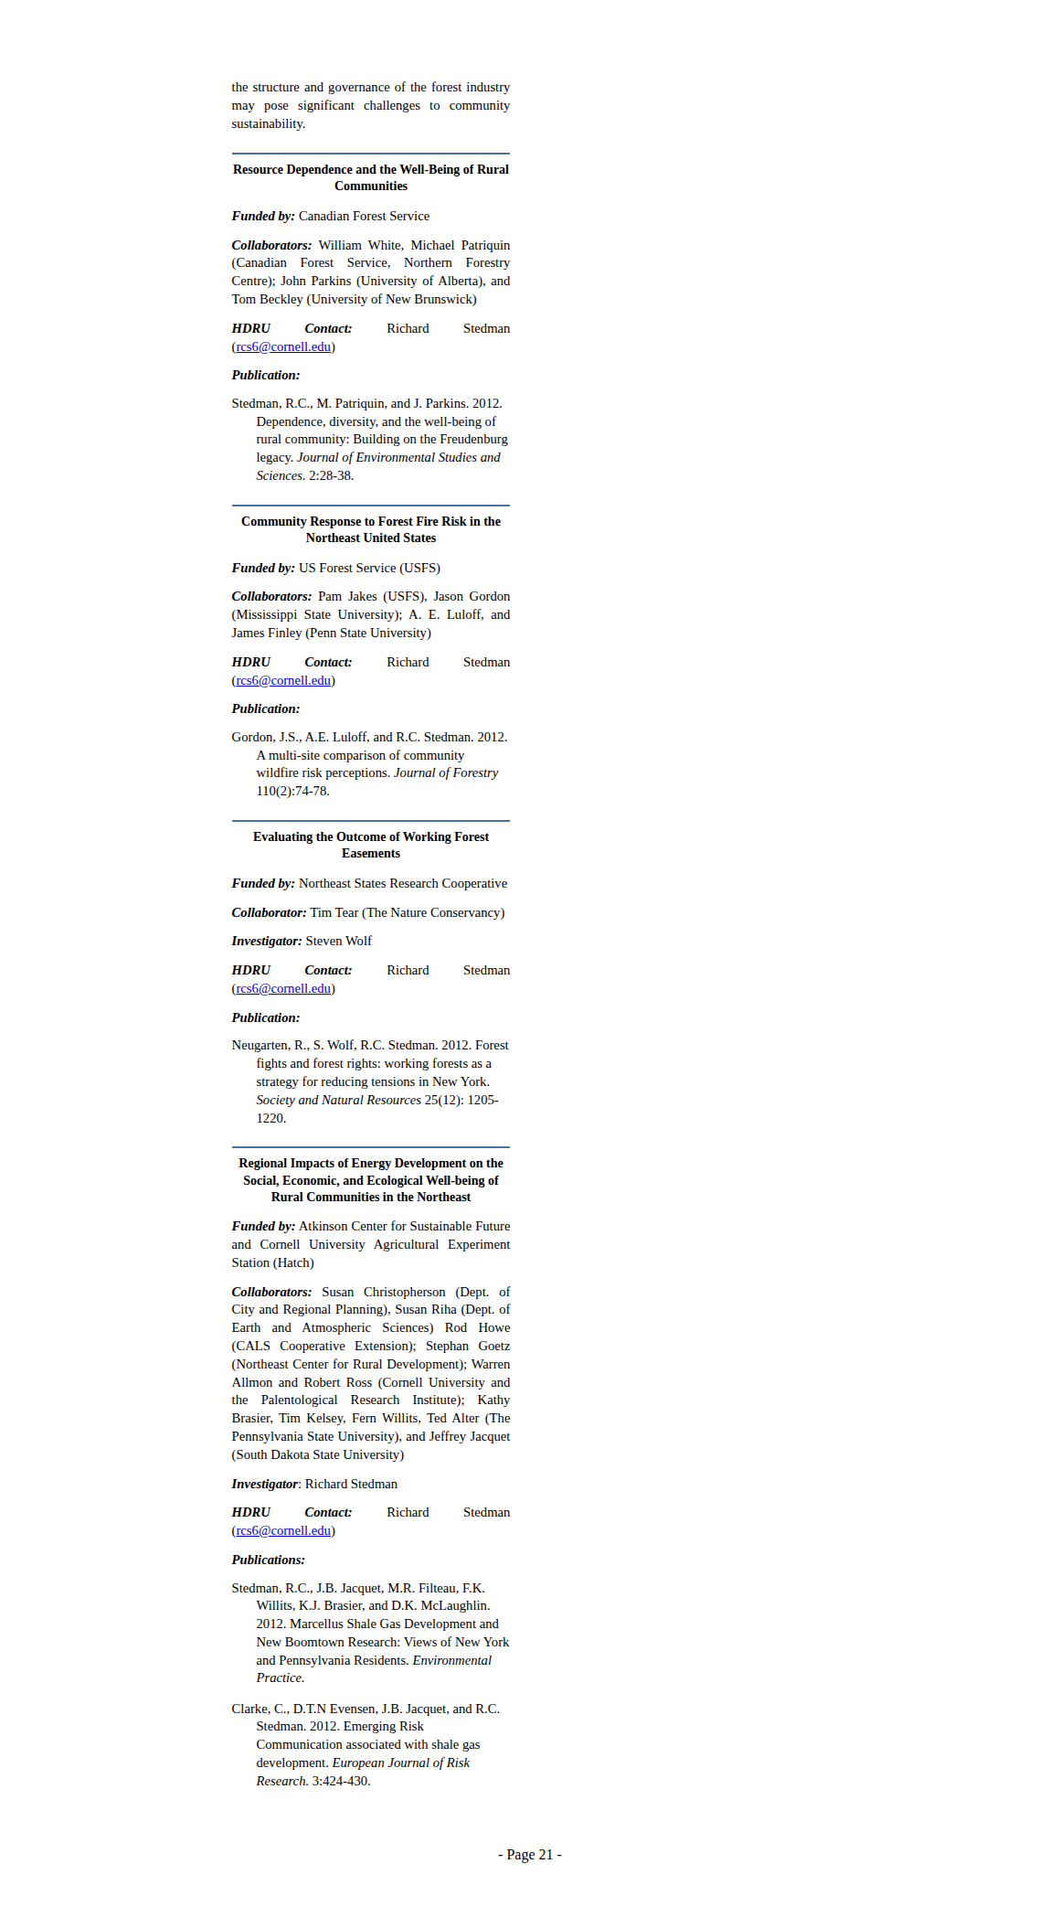the structure and governance of the forest industry may pose significant challenges to community sustainability.
Resource Dependence and the Well-Being of Rural Communities
Funded by: Canadian Forest Service
Collaborators: William White, Michael Patriquin (Canadian Forest Service, Northern Forestry Centre); John Parkins (University of Alberta), and Tom Beckley (University of New Brunswick)
HDRU Contact: Richard Stedman (rcs6@cornell.edu)
Publication:
Stedman, R.C., M. Patriquin, and J. Parkins. 2012. Dependence, diversity, and the well-being of rural community: Building on the Freudenburg legacy. Journal of Environmental Studies and Sciences. 2:28-38.
Community Response to Forest Fire Risk in the Northeast United States
Funded by: US Forest Service (USFS)
Collaborators: Pam Jakes (USFS), Jason Gordon (Mississippi State University); A. E. Luloff, and James Finley (Penn State University)
HDRU Contact: Richard Stedman (rcs6@cornell.edu)
Publication:
Gordon, J.S., A.E. Luloff, and R.C. Stedman. 2012. A multi-site comparison of community wildfire risk perceptions. Journal of Forestry 110(2):74-78.
Evaluating the Outcome of Working Forest Easements
Funded by: Northeast States Research Cooperative
Collaborator: Tim Tear (The Nature Conservancy)
Investigator: Steven Wolf
HDRU Contact: Richard Stedman (rcs6@cornell.edu)
Publication:
Neugarten, R., S. Wolf, R.C. Stedman. 2012. Forest fights and forest rights: working forests as a strategy for reducing tensions in New York. Society and Natural Resources 25(12): 1205-1220.
Regional Impacts of Energy Development on the Social, Economic, and Ecological Well-being of Rural Communities in the Northeast
Funded by: Atkinson Center for Sustainable Future and Cornell University Agricultural Experiment Station (Hatch)
Collaborators: Susan Christopherson (Dept. of City and Regional Planning), Susan Riha (Dept. of Earth and Atmospheric Sciences) Rod Howe (CALS Cooperative Extension); Stephan Goetz (Northeast Center for Rural Development); Warren Allmon and Robert Ross (Cornell University and the Palentological Research Institute); Kathy Brasier, Tim Kelsey, Fern Willits, Ted Alter (The Pennsylvania State University), and Jeffrey Jacquet (South Dakota State University)
Investigator: Richard Stedman
HDRU Contact: Richard Stedman (rcs6@cornell.edu)
Publications:
Stedman, R.C., J.B. Jacquet, M.R. Filteau, F.K. Willits, K.J. Brasier, and D.K. McLaughlin. 2012. Marcellus Shale Gas Development and New Boomtown Research: Views of New York and Pennsylvania Residents. Environmental Practice.
Clarke, C., D.T.N Evensen, J.B. Jacquet, and R.C. Stedman. 2012. Emerging Risk Communication associated with shale gas development. European Journal of Risk Research. 3:424-430.
- Page 21 -